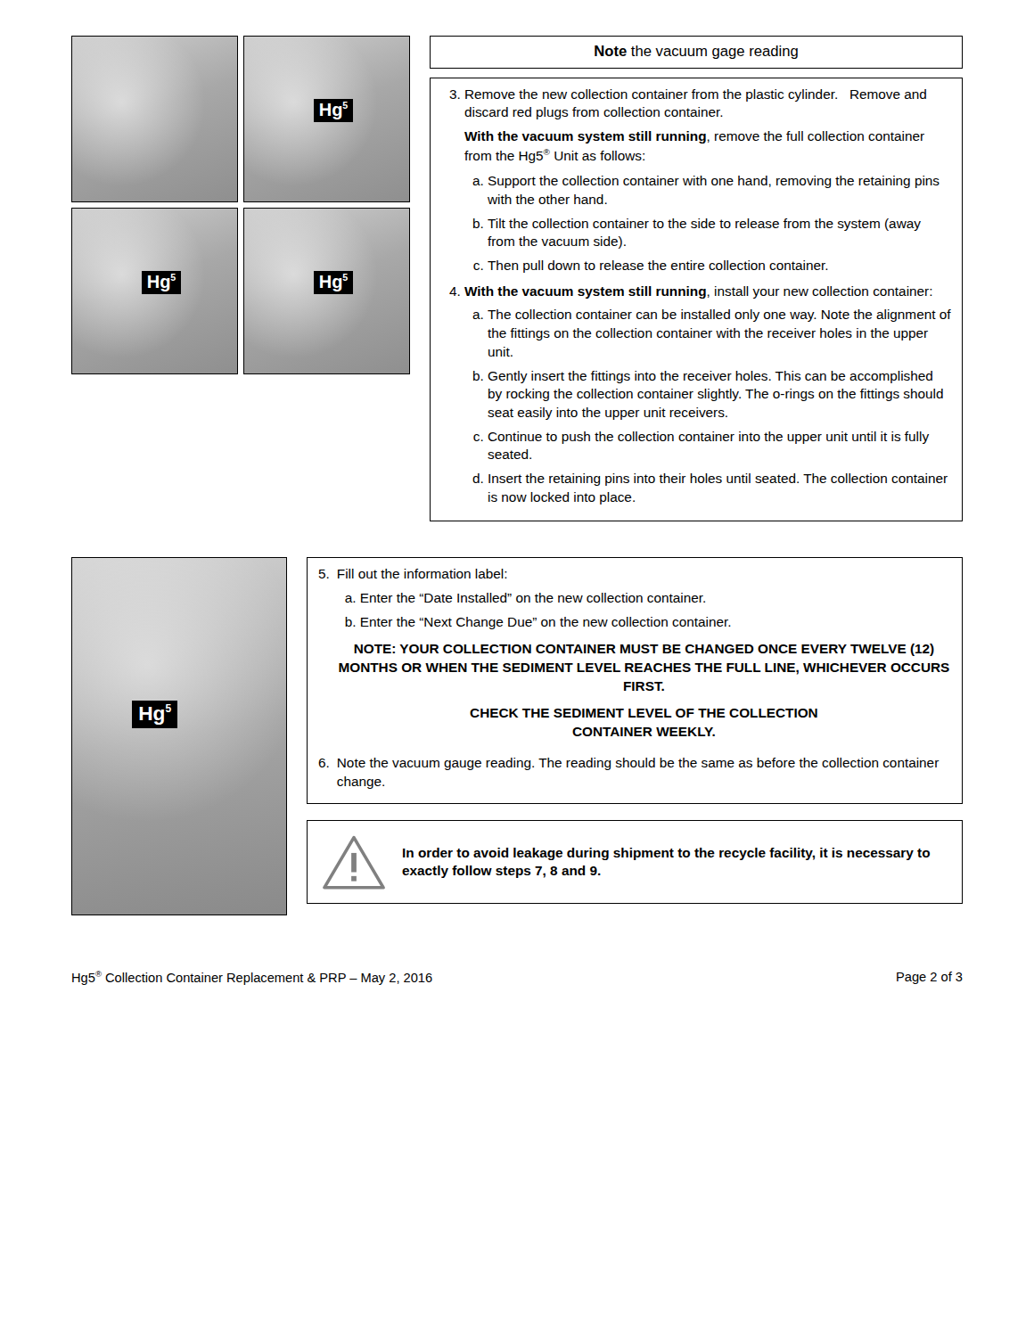Hg5
Hg5
Hg5
Note the vacuum gage reading
Remove the new collection container from the plastic cylinder. Remove and discard red plugs from collection container.
With the vacuum system still running, remove the full collection container from the Hg5® Unit as follows:
Support the collection container with one hand, removing the retaining pins with the other hand.
Tilt the collection container to the side to release from the system (away from the vacuum side).
Then pull down to release the entire collection container.
With the vacuum system still running, install your new collection container:
The collection container can be installed only one way. Note the alignment of the fittings on the collection container with the receiver holes in the upper unit.
Gently insert the fittings into the receiver holes. This can be accomplished by rocking the collection container slightly. The o-rings on the fittings should seat easily into the upper unit receivers.
Continue to push the collection container into the upper unit until it is fully seated.
Insert the retaining pins into their holes until seated. The collection container is now locked into place.
Hg5
5.
Fill out the information label:
Enter the “Date Installed” on the new collection container.
Enter the “Next Change Due” on the new collection container.
NOTE: YOUR COLLECTION CONTAINER MUST BE CHANGED ONCE EVERY TWELVE (12) MONTHS OR WHEN THE SEDIMENT LEVEL REACHES THE FULL LINE, WHICHEVER OCCURS FIRST.
CHECK THE SEDIMENT LEVEL OF THE COLLECTION
CONTAINER WEEKLY.
6.
Note the vacuum gauge reading. The reading should be the same as before the collection container change.
In order to avoid leakage during shipment to the recycle facility, it is necessary to exactly follow steps 7, 8 and 9.
Hg5® Collection Container Replacement & PRP – May 2, 2016 Page 2 of 3